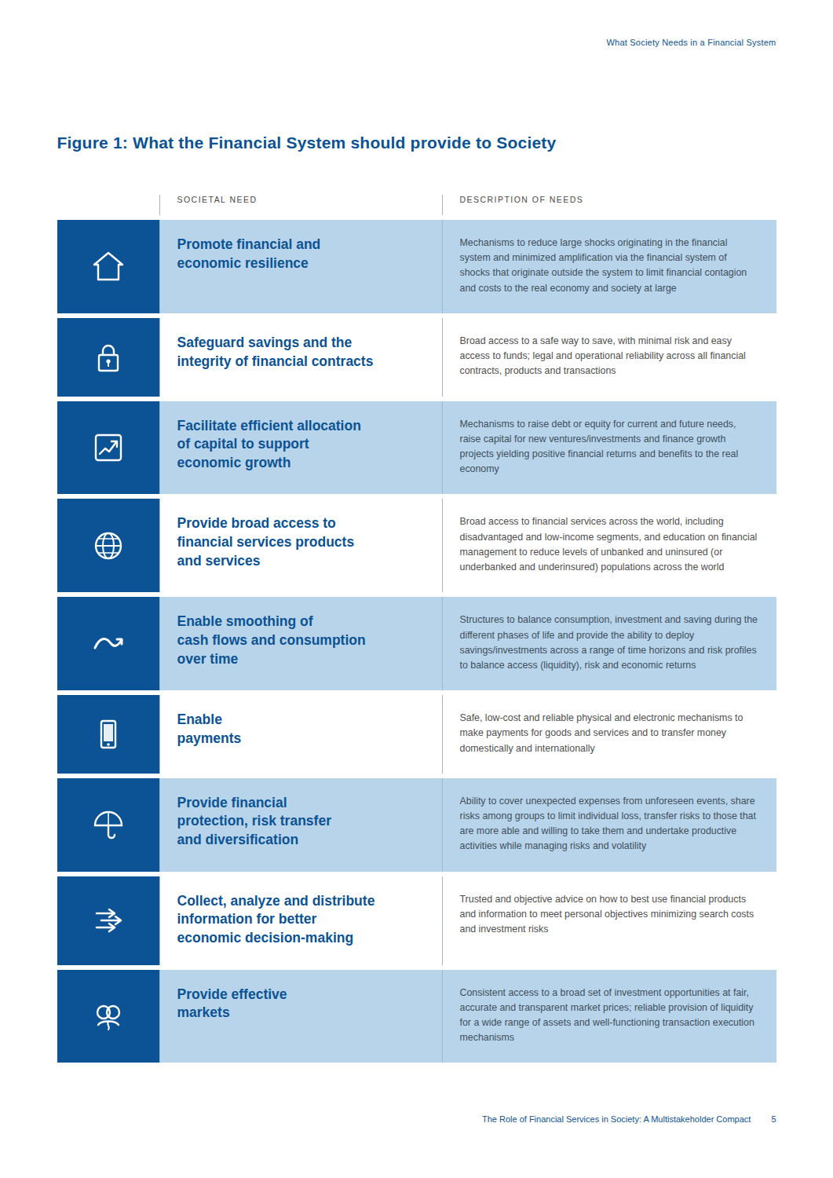What Society Needs in a Financial System
Figure 1: What the Financial System should provide to Society
| | Societal Need | Description of Needs |
| --- | --- | --- |
| | Promote financial and economic resilience | Mechanisms to reduce large shocks originating in the financial system and minimized amplification via the financial system of shocks that originate outside the system to limit financial contagion and costs to the real economy and society at large |
| | Safeguard savings and the integrity of financial contracts | Broad access to a safe way to save, with minimal risk and easy access to funds; legal and operational reliability across all financial contracts, products and transactions |
| | Facilitate efficient allocation of capital to support economic growth | Mechanisms to raise debt or equity for current and future needs, raise capital for new ventures/investments and finance growth projects yielding positive financial returns and benefits to the real economy |
| | Provide broad access to financial services products and services | Broad access to financial services across the world, including disadvantaged and low-income segments, and education on financial management to reduce levels of unbanked and uninsured (or underbanked and underinsured) populations across the world |
| | Enable smoothing of cash flows and consumption over time | Structures to balance consumption, investment and saving during the different phases of life and provide the ability to deploy savings/investments across a range of time horizons and risk profiles to balance access (liquidity), risk and economic returns |
| | Enable payments | Safe, low-cost and reliable physical and electronic mechanisms to make payments for goods and services and to transfer money domestically and internationally |
| | Provide financial protection, risk transfer and diversification | Ability to cover unexpected expenses from unforeseen events, share risks among groups to limit individual loss, transfer risks to those that are more able and willing to take them and undertake productive activities while managing risks and volatility |
| | Collect, analyze and distribute information for better economic decision-making | Trusted and objective advice on how to best use financial products and information to meet personal objectives minimizing search costs and investment risks |
| | Provide effective markets | Consistent access to a broad set of investment opportunities at fair, accurate and transparent market prices; reliable provision of liquidity for a wide range of assets and well-functioning transaction execution mechanisms |
The Role of Financial Services in Society: A Multistakeholder Compact5